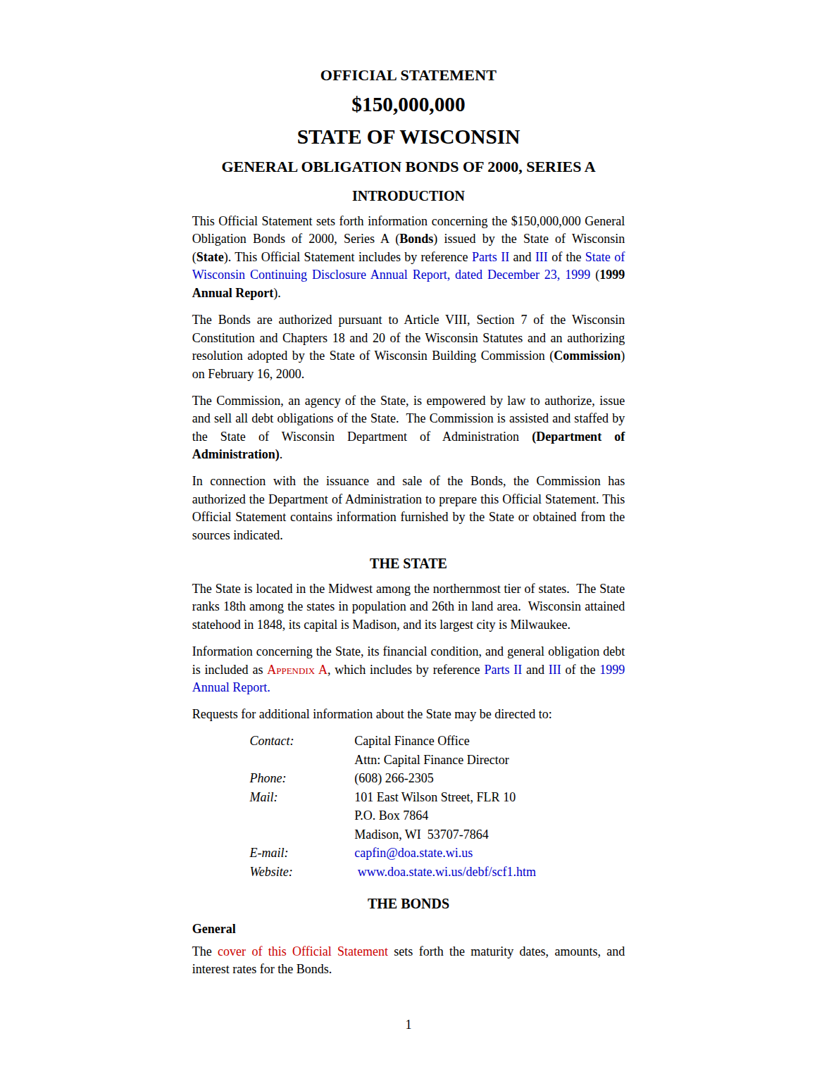OFFICIAL STATEMENT
$150,000,000
STATE OF WISCONSIN
GENERAL OBLIGATION BONDS OF 2000, SERIES A
INTRODUCTION
This Official Statement sets forth information concerning the $150,000,000 General Obligation Bonds of 2000, Series A (Bonds) issued by the State of Wisconsin (State). This Official Statement includes by reference Parts II and III of the State of Wisconsin Continuing Disclosure Annual Report, dated December 23, 1999 (1999 Annual Report).
The Bonds are authorized pursuant to Article VIII, Section 7 of the Wisconsin Constitution and Chapters 18 and 20 of the Wisconsin Statutes and an authorizing resolution adopted by the State of Wisconsin Building Commission (Commission) on February 16, 2000.
The Commission, an agency of the State, is empowered by law to authorize, issue and sell all debt obligations of the State. The Commission is assisted and staffed by the State of Wisconsin Department of Administration (Department of Administration).
In connection with the issuance and sale of the Bonds, the Commission has authorized the Department of Administration to prepare this Official Statement. This Official Statement contains information furnished by the State or obtained from the sources indicated.
THE STATE
The State is located in the Midwest among the northernmost tier of states. The State ranks 18th among the states in population and 26th in land area. Wisconsin attained statehood in 1848, its capital is Madison, and its largest city is Milwaukee.
Information concerning the State, its financial condition, and general obligation debt is included as Appendix A, which includes by reference Parts II and III of the 1999 Annual Report.
Requests for additional information about the State may be directed to:
| Contact: | Capital Finance Office |
| | Attn: Capital Finance Director |
| Phone: | (608) 266-2305 |
| Mail: | 101 East Wilson Street, FLR 10 |
| | P.O. Box 7864 |
| | Madison, WI 53707-7864 |
| E-mail: | capfin@doa.state.wi.us |
| Website: | www.doa.state.wi.us/debf/scf1.htm |
THE BONDS
General
The cover of this Official Statement sets forth the maturity dates, amounts, and interest rates for the Bonds.
1